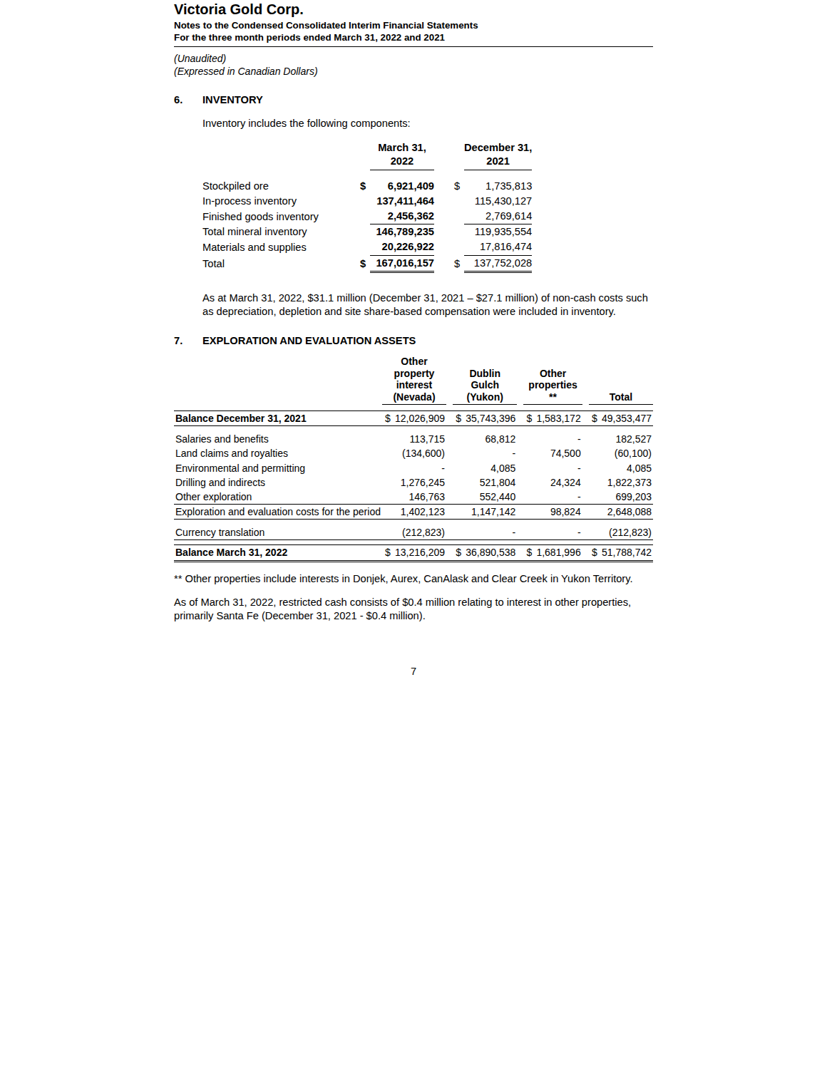Victoria Gold Corp.
Notes to the Condensed Consolidated Interim Financial Statements
For the three month periods ended March 31, 2022 and 2021
(Unaudited)
(Expressed in Canadian Dollars)
6. INVENTORY
Inventory includes the following components:
| | | | March 31, 2022 | | | December 31, 2021 |
| Stockpiled ore | | $ | 6,921,409 | | $ | 1,735,813 |
| In-process inventory | | | 137,411,464 | | | 115,430,127 |
| Finished goods inventory | | | 2,456,362 | | | 2,769,614 |
| Total mineral inventory | | | 146,789,235 | | | 119,935,554 |
| Materials and supplies | | | 20,226,922 | | | 17,816,474 |
| Total | | $ | 167,016,157 | | $ | 137,752,028 |
As at March 31, 2022, $31.1 million (December 31, 2021 – $27.1 million) of non-cash costs such as depreciation, depletion and site share-based compensation were included in inventory.
7. EXPLORATION AND EVALUATION ASSETS
| | Other property interest (Nevada) | | Dublin Gulch (Yukon) | | Other properties ** | | Total |
| --- | --- | --- | --- | --- | --- | --- | --- |
| Balance December 31, 2021 | $ | 12,026,909 | | $ | 35,743,396 | | $ | 1,583,172 | | $ | 49,353,477 |
| Salaries and benefits | | 113,715 | | | 68,812 | | | - | | | 182,527 |
| Land claims and royalties | | (134,600) | | | - | | | 74,500 | | | (60,100) |
| Environmental and permitting | | - | | | 4,085 | | | - | | | 4,085 |
| Drilling and indirects | | 1,276,245 | | | 521,804 | | | 24,324 | | | 1,822,373 |
| Other exploration | | 146,763 | | | 552,440 | | | - | | | 699,203 |
| Exploration and evaluation costs for the period | | 1,402,123 | | | 1,147,142 | | | 98,824 | | | 2,648,088 |
| Currency translation | | (212,823) | | | - | | | - | | | (212,823) |
| Balance March 31, 2022 | $ | 13,216,209 | | $ | 36,890,538 | | $ | 1,681,996 | | $ | 51,788,742 |
** Other properties include interests in Donjek, Aurex, CanAlask and Clear Creek in Yukon Territory.
As of March 31, 2022, restricted cash consists of $0.4 million relating to interest in other properties, primarily Santa Fe (December 31, 2021 - $0.4 million).
7